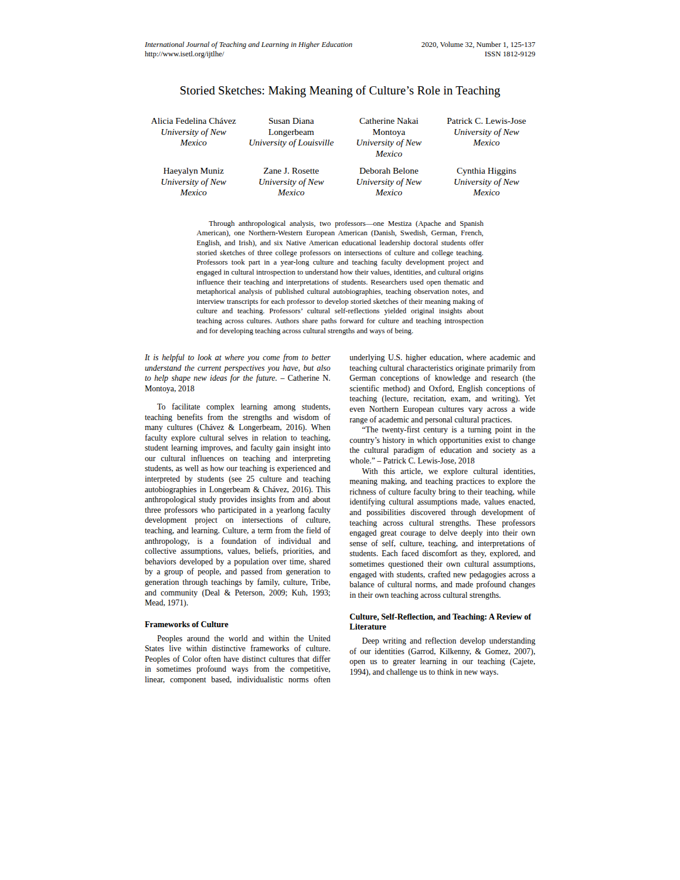International Journal of Teaching and Learning in Higher Education
http://www.isetl.org/ijtlhe/
2020, Volume 32, Number 1, 125-137
ISSN 1812-9129
Storied Sketches: Making Meaning of Culture’s Role in Teaching
| Alicia Fedelina Chávez University of New Mexico | Susan Diana Longerbeam University of Louisville | Catherine Nakai Montoya University of New Mexico | Patrick C. Lewis-Jose University of New Mexico |
| Haeyalyn Muniz University of New Mexico | Zane J. Rosette University of New Mexico | Deborah Belone University of New Mexico | Cynthia Higgins University of New Mexico |
Through anthropological analysis, two professors—one Mestiza (Apache and Spanish American), one Northern-Western European American (Danish, Swedish, German, French, English, and Irish), and six Native American educational leadership doctoral students offer storied sketches of three college professors on intersections of culture and college teaching. Professors took part in a year-long culture and teaching faculty development project and engaged in cultural introspection to understand how their values, identities, and cultural origins influence their teaching and interpretations of students. Researchers used open thematic and metaphorical analysis of published cultural autobiographies, teaching observation notes, and interview transcripts for each professor to develop storied sketches of their meaning making of culture and teaching. Professors’ cultural self-reflections yielded original insights about teaching across cultures. Authors share paths forward for culture and teaching introspection and for developing teaching across cultural strengths and ways of being.
It is helpful to look at where you come from to better understand the current perspectives you have, but also to help shape new ideas for the future. – Catherine N. Montoya, 2018
To facilitate complex learning among students, teaching benefits from the strengths and wisdom of many cultures (Chávez & Longerbeam, 2016). When faculty explore cultural selves in relation to teaching, student learning improves, and faculty gain insight into our cultural influences on teaching and interpreting students, as well as how our teaching is experienced and interpreted by students (see 25 culture and teaching autobiographies in Longerbeam & Chávez, 2016). This anthropological study provides insights from and about three professors who participated in a yearlong faculty development project on intersections of culture, teaching, and learning. Culture, a term from the field of anthropology, is a foundation of individual and collective assumptions, values, beliefs, priorities, and behaviors developed by a population over time, shared by a group of people, and passed from generation to generation through teachings by family, culture, Tribe, and community (Deal & Peterson, 2009; Kuh, 1993; Mead, 1971).
Frameworks of Culture
Peoples around the world and within the United States live within distinctive frameworks of culture. Peoples of Color often have distinct cultures that differ in sometimes profound ways from the competitive, linear, component based, individualistic norms often underlying U.S. higher education, where academic and teaching cultural characteristics originate primarily from German conceptions of knowledge and research (the scientific method) and Oxford, English conceptions of teaching (lecture, recitation, exam, and writing). Yet even Northern European cultures vary across a wide range of academic and personal cultural practices.
“The twenty-first century is a turning point in the country’s history in which opportunities exist to change the cultural paradigm of education and society as a whole.” – Patrick C. Lewis-Jose, 2018
With this article, we explore cultural identities, meaning making, and teaching practices to explore the richness of culture faculty bring to their teaching, while identifying cultural assumptions made, values enacted, and possibilities discovered through development of teaching across cultural strengths. These professors engaged great courage to delve deeply into their own sense of self, culture, teaching, and interpretations of students. Each faced discomfort as they, explored, and sometimes questioned their own cultural assumptions, engaged with students, crafted new pedagogies across a balance of cultural norms, and made profound changes in their own teaching across cultural strengths.
Culture, Self-Reflection, and Teaching: A Review of Literature
Deep writing and reflection develop understanding of our identities (Garrod, Kilkenny, & Gomez, 2007), open us to greater learning in our teaching (Cajete, 1994), and challenge us to think in new ways.